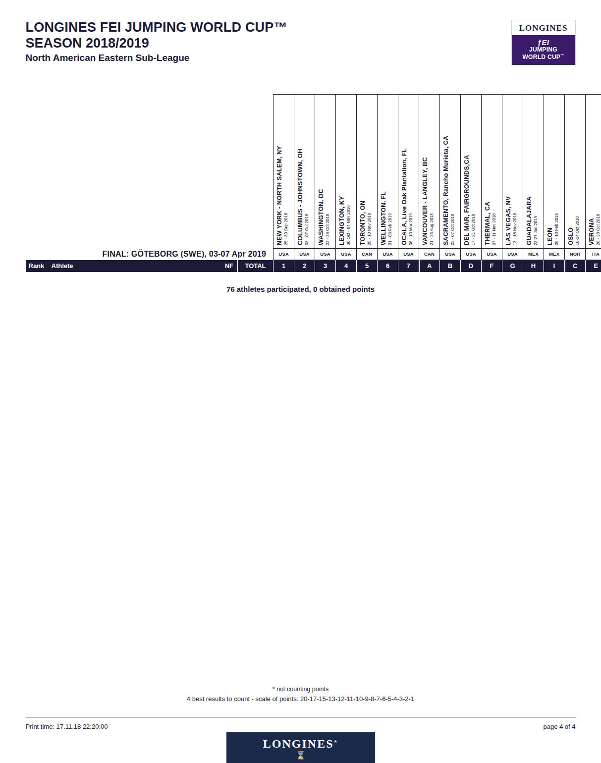LONGINES FEI JUMPING WORLD CUP™
SEASON 2018/2019
North American Eastern Sub-League
LONGINES
ƒEI
JUMPING
WORLD CUP™
| | | | | NEW YORK - NORTH SALEM, NY 25 - 30 Sep 2018 | COLUMBUS - JOHNSTOWN, OH 03 - 07 Oct 2018 | WASHINGTON, DC 23 - 28 Oct 2018 | LEXINGTON, KY 30 Oct - 04 Nov 2018 | TORONTO, ON 05 - 10 Nov 2018 | WELLINGTON, FL 01 - 03 Feb 2019 | OCALA, Live Oak Plantation, FL 06 - 10 Mar 2019 | VANCOUVER - LANGLEY, BC 21 - 26 Aug 2018 | SACRAMENTO, Rancho Murieta, CA 03 - 07 Oct 2018 | DEL MAR, FAIRGROUNDS,CA 17 - 21 Oct 2018 | THERMAL, CA 07 - 11 Nov 2018 | LAS VEGAS, NV 13 - 18 Nov 2018 | GUADALAJARA 23-27 Jan 2019 | LEON 06 - 10 Feb 2019 | OSLO 10-14 Oct 2018 | VERONA 26 - 28 Oct 2018 |
| FINAL: GÖTEBORG (SWE), 03-07 Apr 2019 | USA | USA | USA | USA | CAN | USA | USA | CAN | USA | USA | USA | USA | MEX | MEX | NOR | ITA |
| Rank | Athlete | NF | TOTAL | 1 | 2 | 3 | 4 | 5 | 6 | 7 | A | B | D | F | G | H | I | C | E |
76 athletes participated, 0 obtained points
* not counting points
4 best results to count - scale of points: 20-17-15-13-12-11-10-9-8-7-6-5-4-3-2-1
Print time: 17.11.18 22:20:00
page 4 of 4
LONGINES®
⌛